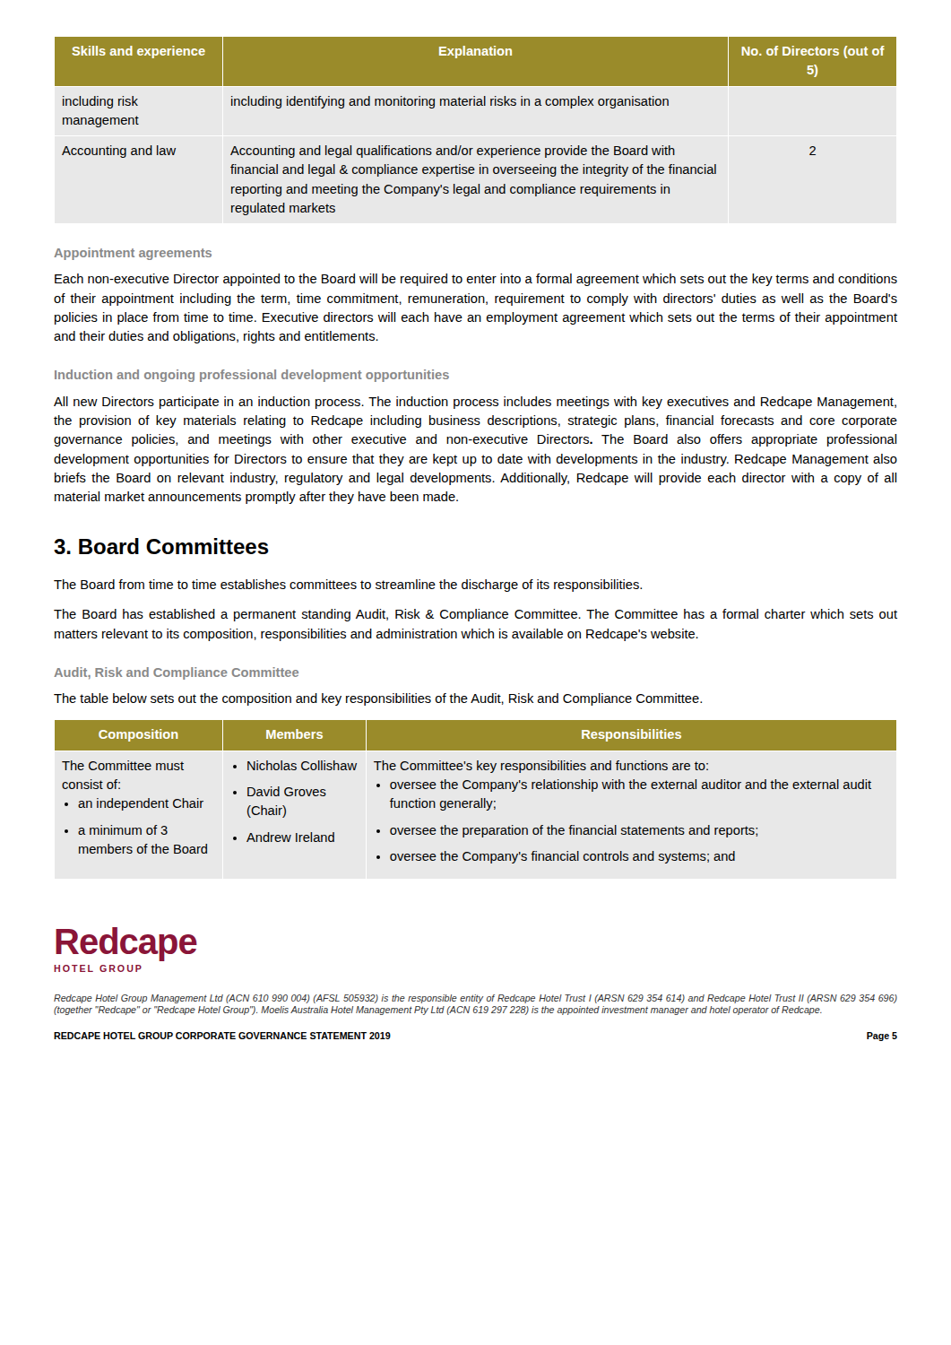| Skills and experience | Explanation | No. of Directors (out of 5) |
| --- | --- | --- |
| including risk management | including identifying and monitoring material risks in a complex organisation | |
| Accounting and law | Accounting and legal qualifications and/or experience provide the Board with financial and legal & compliance expertise in overseeing the integrity of the financial reporting and meeting the Company's legal and compliance requirements in regulated markets | 2 |
Appointment agreements
Each non-executive Director appointed to the Board will be required to enter into a formal agreement which sets out the key terms and conditions of their appointment including the term, time commitment, remuneration, requirement to comply with directors' duties as well as the Board's policies in place from time to time. Executive directors will each have an employment agreement which sets out the terms of their appointment and their duties and obligations, rights and entitlements.
Induction and ongoing professional development opportunities
All new Directors participate in an induction process. The induction process includes meetings with key executives and Redcape Management, the provision of key materials relating to Redcape including business descriptions, strategic plans, financial forecasts and core corporate governance policies, and meetings with other executive and non-executive Directors. The Board also offers appropriate professional development opportunities for Directors to ensure that they are kept up to date with developments in the industry. Redcape Management also briefs the Board on relevant industry, regulatory and legal developments. Additionally, Redcape will provide each director with a copy of all material market announcements promptly after they have been made.
3. Board Committees
The Board from time to time establishes committees to streamline the discharge of its responsibilities.
The Board has established a permanent standing Audit, Risk & Compliance Committee. The Committee has a formal charter which sets out matters relevant to its composition, responsibilities and administration which is available on Redcape's website.
Audit, Risk and Compliance Committee
The table below sets out the composition and key responsibilities of the Audit, Risk and Compliance Committee.
| Composition | Members | Responsibilities |
| --- | --- | --- |
| The Committee must consist of: an independent Chair a minimum of 3 members of the Board | Nicholas Collishaw David Groves (Chair) Andrew Ireland | The Committee's key responsibilities and functions are to: oversee the Company's relationship with the external auditor and the external audit function generally; oversee the preparation of the financial statements and reports; oversee the Company's financial controls and systems; and |
Redcape
HOTEL GROUP
Redcape Hotel Group Management Ltd (ACN 610 990 004) (AFSL 505932) is the responsible entity of Redcape Hotel Trust I (ARSN 629 354 614) and Redcape Hotel Trust II (ARSN 629 354 696) (together "Redcape" or "Redcape Hotel Group"). Moelis Australia Hotel Management Pty Ltd (ACN 619 297 228) is the appointed investment manager and hotel operator of Redcape.
REDCAPE HOTEL GROUP CORPORATE GOVERNANCE STATEMENT 2019 Page 5